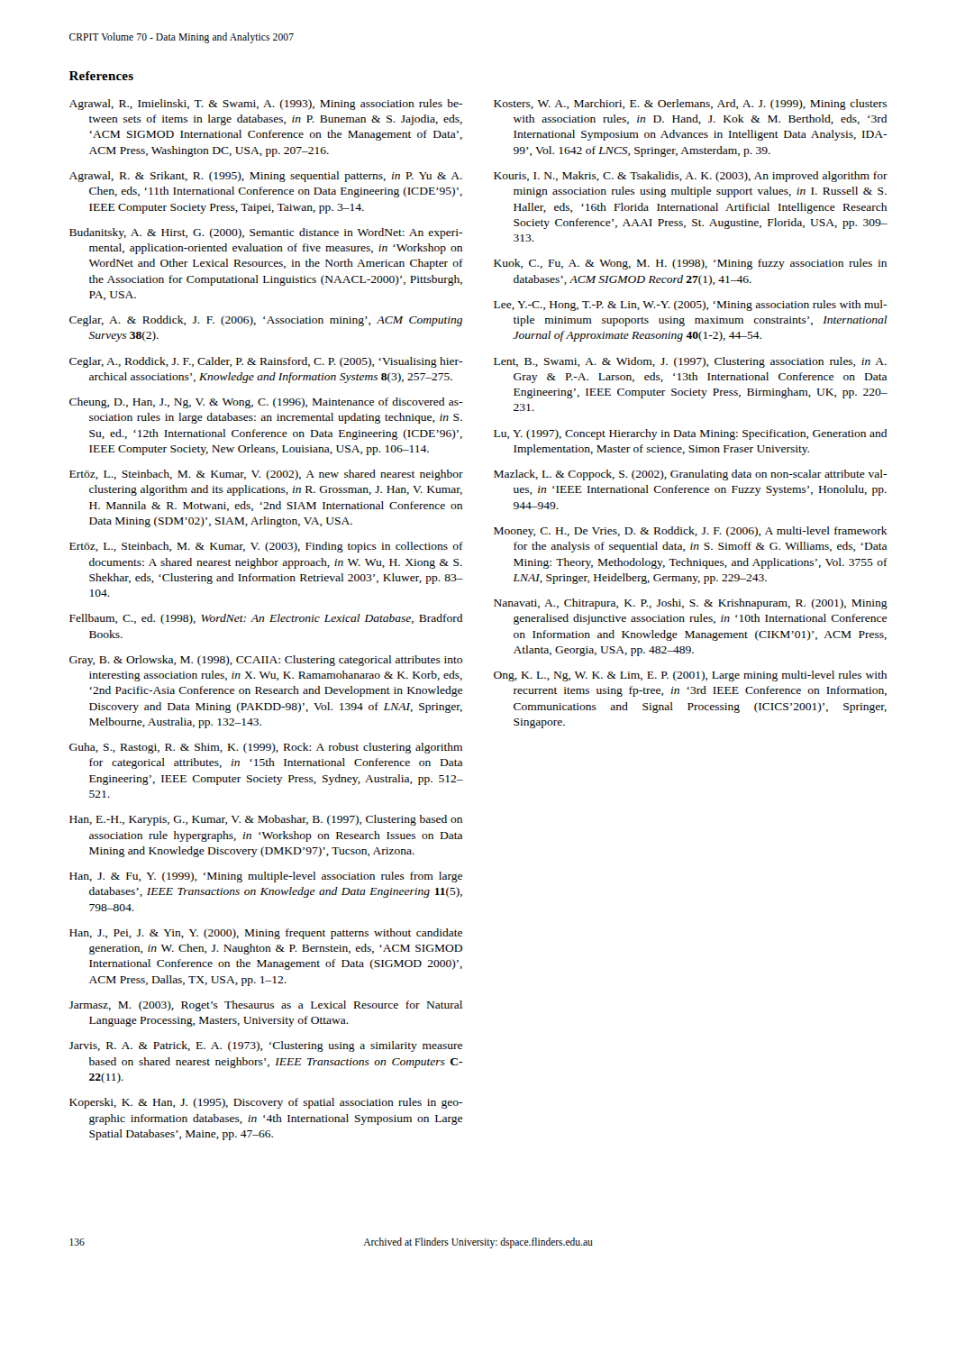CRPIT Volume 70 - Data Mining and Analytics 2007
References
Agrawal, R., Imielinski, T. & Swami, A. (1993), Mining association rules between sets of items in large databases, in P. Buneman & S. Jajodia, eds, ‘ACM SIGMOD International Conference on the Management of Data’, ACM Press, Washington DC, USA, pp. 207–216.
Agrawal, R. & Srikant, R. (1995), Mining sequential patterns, in P. Yu & A. Chen, eds, ‘11th International Conference on Data Engineering (ICDE’95)’, IEEE Computer Society Press, Taipei, Taiwan, pp. 3–14.
Budanitsky, A. & Hirst, G. (2000), Semantic distance in WordNet: An experimental, application-oriented evaluation of five measures, in ‘Workshop on WordNet and Other Lexical Resources, in the North American Chapter of the Association for Computational Linguistics (NAACL-2000)’, Pittsburgh, PA, USA.
Ceglar, A. & Roddick, J. F. (2006), ‘Association mining’, ACM Computing Surveys 38(2).
Ceglar, A., Roddick, J. F., Calder, P. & Rainsford, C. P. (2005), ‘Visualising hierarchical associations’, Knowledge and Information Systems 8(3), 257–275.
Cheung, D., Han, J., Ng, V. & Wong, C. (1996), Maintenance of discovered association rules in large databases: an incremental updating technique, in S. Su, ed., ‘12th International Conference on Data Engineering (ICDE’96)’, IEEE Computer Society, New Orleans, Louisiana, USA, pp. 106–114.
Ertöz, L., Steinbach, M. & Kumar, V. (2002), A new shared nearest neighbor clustering algorithm and its applications, in R. Grossman, J. Han, V. Kumar, H. Mannila & R. Motwani, eds, ‘2nd SIAM International Conference on Data Mining (SDM’02)’, SIAM, Arlington, VA, USA.
Ertöz, L., Steinbach, M. & Kumar, V. (2003), Finding topics in collections of documents: A shared nearest neighbor approach, in W. Wu, H. Xiong & S. Shekhar, eds, ‘Clustering and Information Retrieval 2003’, Kluwer, pp. 83–104.
Fellbaum, C., ed. (1998), WordNet: An Electronic Lexical Database, Bradford Books.
Gray, B. & Orlowska, M. (1998), CCAIIA: Clustering categorical attributes into interesting association rules, in X. Wu, K. Ramamohanarao & K. Korb, eds, ‘2nd Pacific-Asia Conference on Research and Development in Knowledge Discovery and Data Mining (PAKDD-98)’, Vol. 1394 of LNAI, Springer, Melbourne, Australia, pp. 132–143.
Guha, S., Rastogi, R. & Shim, K. (1999), Rock: A robust clustering algorithm for categorical attributes, in ‘15th International Conference on Data Engineering’, IEEE Computer Society Press, Sydney, Australia, pp. 512–521.
Han, E.-H., Karypis, G., Kumar, V. & Mobashar, B. (1997), Clustering based on association rule hypergraphs, in ‘Workshop on Research Issues on Data Mining and Knowledge Discovery (DMKD’97)’, Tucson, Arizona.
Han, J. & Fu, Y. (1999), ‘Mining multiple-level association rules from large databases’, IEEE Transactions on Knowledge and Data Engineering 11(5), 798–804.
Han, J., Pei, J. & Yin, Y. (2000), Mining frequent patterns without candidate generation, in W. Chen, J. Naughton & P. Bernstein, eds, ‘ACM SIGMOD International Conference on the Management of Data (SIGMOD 2000)’, ACM Press, Dallas, TX, USA, pp. 1–12.
Jarmasz, M. (2003), Roget’s Thesaurus as a Lexical Resource for Natural Language Processing, Masters, University of Ottawa.
Jarvis, R. A. & Patrick, E. A. (1973), ‘Clustering using a similarity measure based on shared nearest neighbors’, IEEE Transactions on Computers C-22(11).
Koperski, K. & Han, J. (1995), Discovery of spatial association rules in geographic information databases, in ‘4th International Symposium on Large Spatial Databases’, Maine, pp. 47–66.
Kosters, W. A., Marchiori, E. & Oerlemans, Ard, A. J. (1999), Mining clusters with association rules, in D. Hand, J. Kok & M. Berthold, eds, ‘3rd International Symposium on Advances in Intelligent Data Analysis, IDA-99’, Vol. 1642 of LNCS, Springer, Amsterdam, p. 39.
Kouris, I. N., Makris, C. & Tsakalidis, A. K. (2003), An improved algorithm for minign association rules using multiple support values, in I. Russell & S. Haller, eds, ‘16th Florida International Artificial Intelligence Research Society Conference’, AAAI Press, St. Augustine, Florida, USA, pp. 309–313.
Kuok, C., Fu, A. & Wong, M. H. (1998), ‘Mining fuzzy association rules in databases’, ACM SIGMOD Record 27(1), 41–46.
Lee, Y.-C., Hong, T.-P. & Lin, W.-Y. (2005), ‘Mining association rules with multiple minimum supoports using maximum constraints’, International Journal of Approximate Reasoning 40(1-2), 44–54.
Lent, B., Swami, A. & Widom, J. (1997), Clustering association rules, in A. Gray & P.-A. Larson, eds, ‘13th International Conference on Data Engineering’, IEEE Computer Society Press, Birmingham, UK, pp. 220–231.
Lu, Y. (1997), Concept Hierarchy in Data Mining: Specification, Generation and Implementation, Master of science, Simon Fraser University.
Mazlack, L. & Coppock, S. (2002), Granulating data on non-scalar attribute values, in ‘IEEE International Conference on Fuzzy Systems’, Honolulu, pp. 944–949.
Mooney, C. H., De Vries, D. & Roddick, J. F. (2006), A multi-level framework for the analysis of sequential data, in S. Simoff & G. Williams, eds, ‘Data Mining: Theory, Methodology, Techniques, and Applications’, Vol. 3755 of LNAI, Springer, Heidelberg, Germany, pp. 229–243.
Nanavati, A., Chitrapura, K. P., Joshi, S. & Krishnapuram, R. (2001), Mining generalised disjunctive association rules, in ‘10th International Conference on Information and Knowledge Management (CIKM’01)’, ACM Press, Atlanta, Georgia, USA, pp. 482–489.
Ong, K. L., Ng, W. K. & Lim, E. P. (2001), Large mining multi-level rules with recurrent items using fp-tree, in ‘3rd IEEE Conference on Information, Communications and Signal Processing (ICICS’2001)’, Springer, Singapore.
136 Archived at Flinders University: dspace.flinders.edu.au